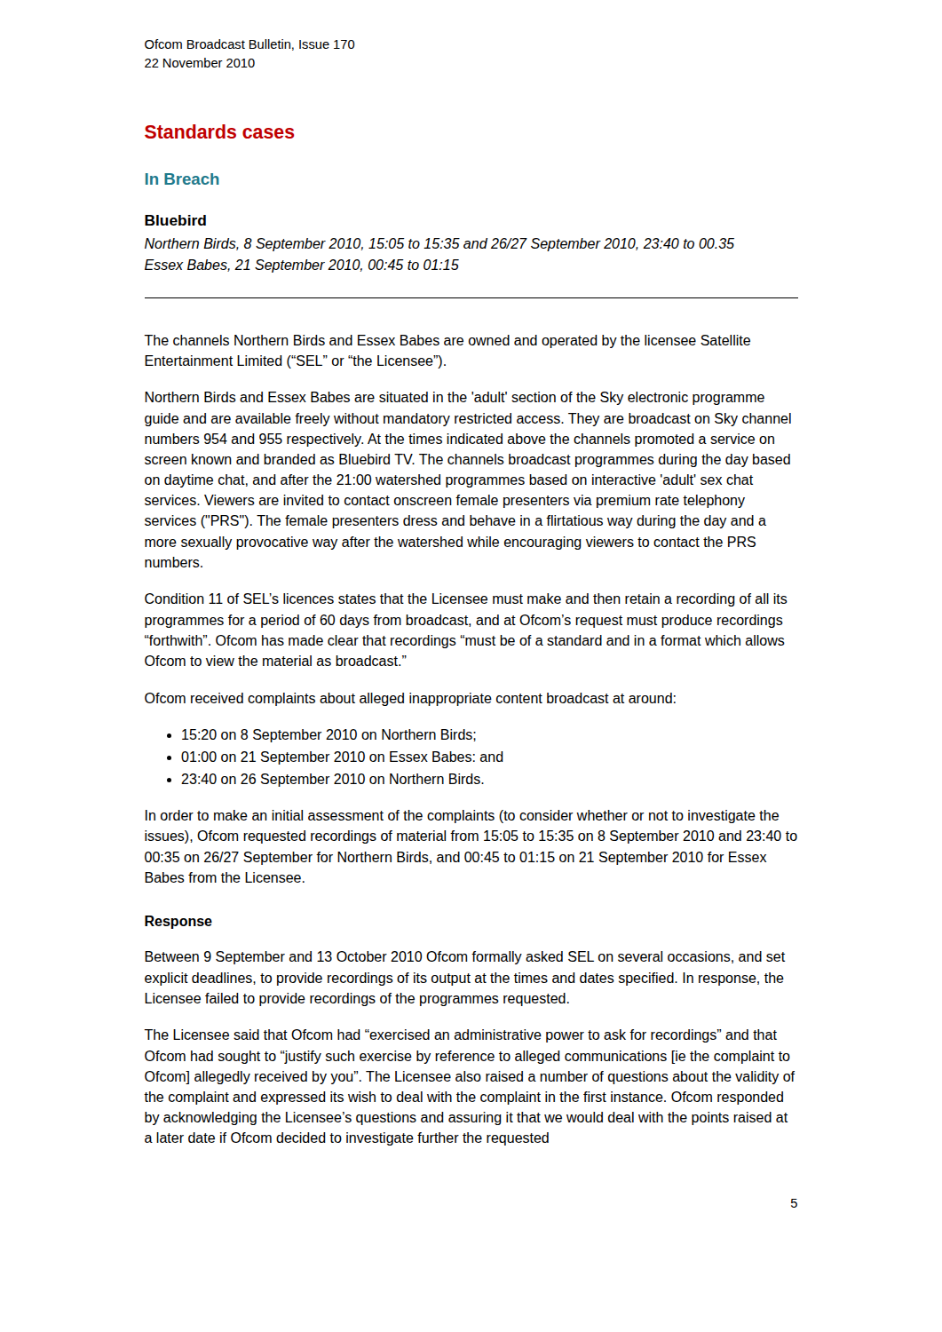Ofcom Broadcast Bulletin, Issue 170
22 November 2010
Standards cases
In Breach
Bluebird
Northern Birds, 8 September 2010, 15:05 to 15:35 and 26/27 September 2010, 23:40 to 00.35 Essex Babes, 21 September 2010, 00:45 to 01:15
The channels Northern Birds and Essex Babes are owned and operated by the licensee Satellite Entertainment Limited (“SEL” or “the Licensee”).
Northern Birds and Essex Babes are situated in the 'adult' section of the Sky electronic programme guide and are available freely without mandatory restricted access. They are broadcast on Sky channel numbers 954 and 955 respectively. At the times indicated above the channels promoted a service on screen known and branded as Bluebird TV. The channels broadcast programmes during the day based on daytime chat, and after the 21:00 watershed programmes based on interactive 'adult' sex chat services. Viewers are invited to contact onscreen female presenters via premium rate telephony services ("PRS"). The female presenters dress and behave in a flirtatious way during the day and a more sexually provocative way after the watershed while encouraging viewers to contact the PRS numbers.
Condition 11 of SEL’s licences states that the Licensee must make and then retain a recording of all its programmes for a period of 60 days from broadcast, and at Ofcom’s request must produce recordings “forthwith”. Ofcom has made clear that recordings “must be of a standard and in a format which allows Ofcom to view the material as broadcast.”
Ofcom received complaints about alleged inappropriate content broadcast at around:
15:20 on 8 September 2010 on Northern Birds;
01:00 on 21 September 2010 on Essex Babes: and
23:40 on 26 September 2010 on Northern Birds.
In order to make an initial assessment of the complaints (to consider whether or not to investigate the issues), Ofcom requested recordings of material from 15:05 to 15:35 on 8 September 2010 and 23:40 to 00:35 on 26/27 September for Northern Birds, and 00:45 to 01:15 on 21 September 2010 for Essex Babes from the Licensee.
Response
Between 9 September and 13 October 2010 Ofcom formally asked SEL on several occasions, and set explicit deadlines, to provide recordings of its output at the times and dates specified. In response, the Licensee failed to provide recordings of the programmes requested.
The Licensee said that Ofcom had “exercised an administrative power to ask for recordings” and that Ofcom had sought to “justify such exercise by reference to alleged communications [ie the complaint to Ofcom] allegedly received by you”. The Licensee also raised a number of questions about the validity of the complaint and expressed its wish to deal with the complaint in the first instance. Ofcom responded by acknowledging the Licensee’s questions and assuring it that we would deal with the points raised at a later date if Ofcom decided to investigate further the requested
5